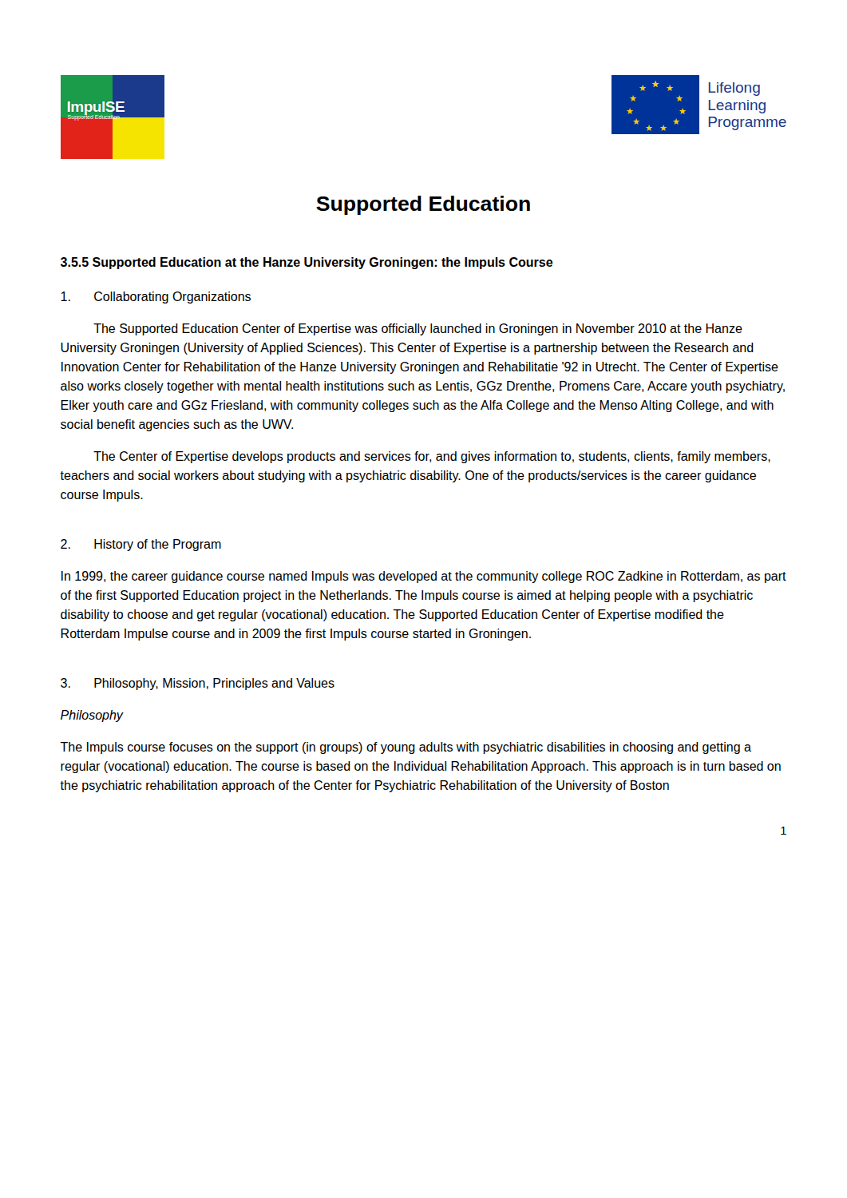ImpulSE
Supported Education
★ ★ ★ ★ ★ ★ ★ ★ ★ ★ ★ ★
Lifelong
Learning
Programme
Supported Education
3.5.5 Supported Education at the Hanze University Groningen: the Impuls Course
1. Collaborating Organizations
The Supported Education Center of Expertise was officially launched in Groningen in November 2010 at the Hanze University Groningen (University of Applied Sciences). This Center of Expertise is a partnership between the Research and Innovation Center for Rehabilitation of the Hanze University Groningen and Rehabilitatie '92 in Utrecht. The Center of Expertise also works closely together with mental health institutions such as Lentis, GGz Drenthe, Promens Care, Accare youth psychiatry, Elker youth care and GGz Friesland, with community colleges such as the Alfa College and the Menso Alting College, and with social benefit agencies such as the UWV.
The Center of Expertise develops products and services for, and gives information to, students, clients, family members, teachers and social workers about studying with a psychiatric disability. One of the products/services is the career guidance course Impuls.
2. History of the Program
In 1999, the career guidance course named Impuls was developed at the community college ROC Zadkine in Rotterdam, as part of the first Supported Education project in the Netherlands. The Impuls course is aimed at helping people with a psychiatric disability to choose and get regular (vocational) education. The Supported Education Center of Expertise modified the Rotterdam Impulse course and in 2009 the first Impuls course started in Groningen.
3. Philosophy, Mission, Principles and Values
Philosophy
The Impuls course focuses on the support (in groups) of young adults with psychiatric disabilities in choosing and getting a regular (vocational) education. The course is based on the Individual Rehabilitation Approach. This approach is in turn based on the psychiatric rehabilitation approach of the Center for Psychiatric Rehabilitation of the University of Boston
1